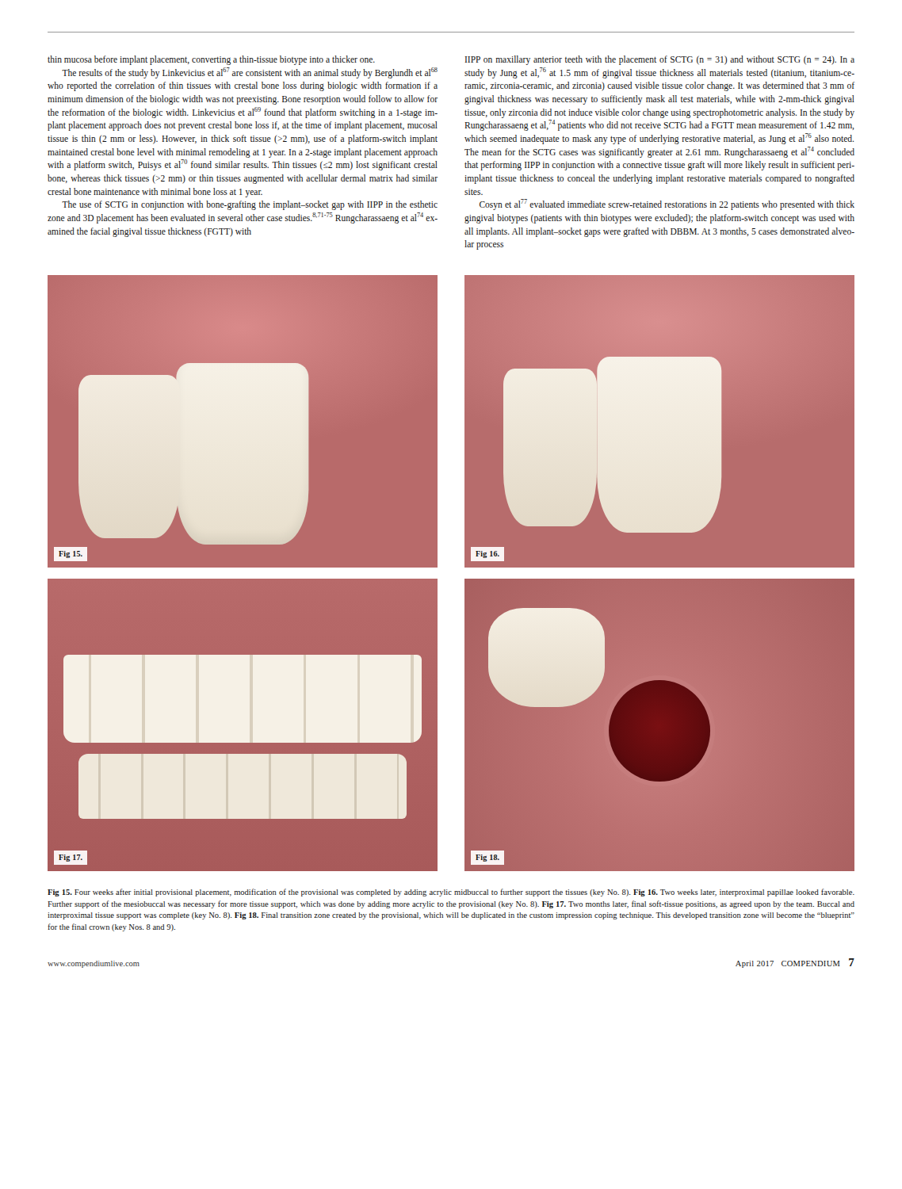thin mucosa before implant placement, converting a thin-tissue biotype into a thicker one.
The results of the study by Linkevicius et al67 are consistent with an animal study by Berglundh et al68 who reported the correlation of thin tissues with crestal bone loss during biologic width formation if a minimum dimension of the biologic width was not preexisting. Bone resorption would follow to allow for the reformation of the biologic width. Linkevicius et al69 found that platform switching in a 1-stage implant placement approach does not prevent crestal bone loss if, at the time of implant placement, mucosal tissue is thin (2 mm or less). However, in thick soft tissue (>2 mm), use of a platform-switch implant maintained crestal bone level with minimal remodeling at 1 year. In a 2-stage implant placement approach with a platform switch, Puisys et al70 found similar results. Thin tissues (≤2 mm) lost significant crestal bone, whereas thick tissues (>2 mm) or thin tissues augmented with acellular dermal matrix had similar crestal bone maintenance with minimal bone loss at 1 year.
The use of SCTG in conjunction with bone-grafting the implant–socket gap with IIPP in the esthetic zone and 3D placement has been evaluated in several other case studies.8,71-75 Rungcharassaeng et al74 examined the facial gingival tissue thickness (FGTT) with
IIPP on maxillary anterior teeth with the placement of SCTG (n = 31) and without SCTG (n = 24). In a study by Jung et al,76 at 1.5 mm of gingival tissue thickness all materials tested (titanium, titanium-ceramic, zirconia-ceramic, and zirconia) caused visible tissue color change. It was determined that 3 mm of gingival thickness was necessary to sufficiently mask all test materials, while with 2-mm-thick gingival tissue, only zirconia did not induce visible color change using spectrophotometric analysis. In the study by Rungcharassaeng et al,74 patients who did not receive SCTG had a FGTT mean measurement of 1.42 mm, which seemed inadequate to mask any type of underlying restorative material, as Jung et al76 also noted. The mean for the SCTG cases was significantly greater at 2.61 mm. Rungcharassaeng et al74 concluded that performing IIPP in conjunction with a connective tissue graft will more likely result in sufficient peri-implant tissue thickness to conceal the underlying implant restorative materials compared to nongrafted sites.
Cosyn et al77 evaluated immediate screw-retained restorations in 22 patients who presented with thick gingival biotypes (patients with thin biotypes were excluded); the platform-switch concept was used with all implants. All implant–socket gaps were grafted with DBBM. At 3 months, 5 cases demonstrated alveolar process
Fig 15.
Fig 16.
Fig 17.
Fig 18.
Fig 15. Four weeks after initial provisional placement, modification of the provisional was completed by adding acrylic midbuccal to further support the tissues (key No. 8). Fig 16. Two weeks later, interproximal papillae looked favorable. Further support of the mesiobuccal was necessary for more tissue support, which was done by adding more acrylic to the provisional (key No. 8). Fig 17. Two months later, final soft-tissue positions, as agreed upon by the team. Buccal and interproximal tissue support was complete (key No. 8). Fig 18. Final transition zone created by the provisional, which will be duplicated in the custom impression coping technique. This developed transition zone will become the “blueprint” for the final crown (key Nos. 8 and 9).
www.compendiumlive.com
April 2017 COMPENDIUM7